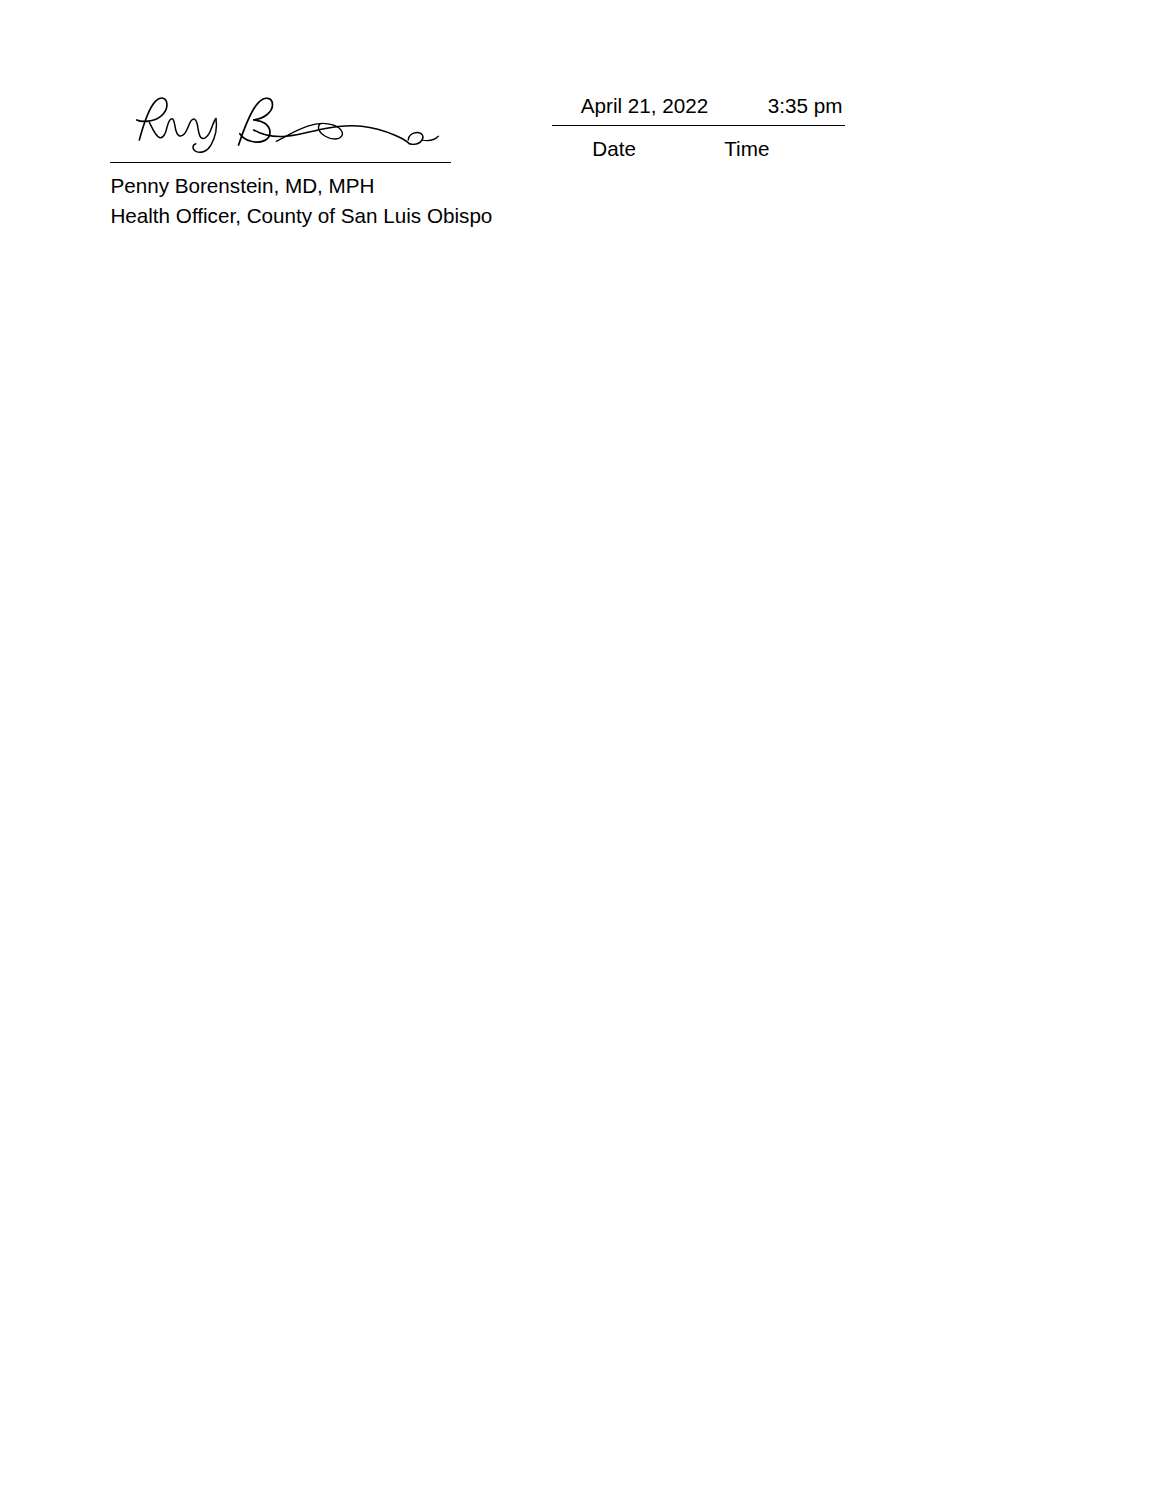Penny Borenstein, MD, MPH
Health Officer, County of San Luis Obispo
April 21, 2022 3:35 pm
Date Time